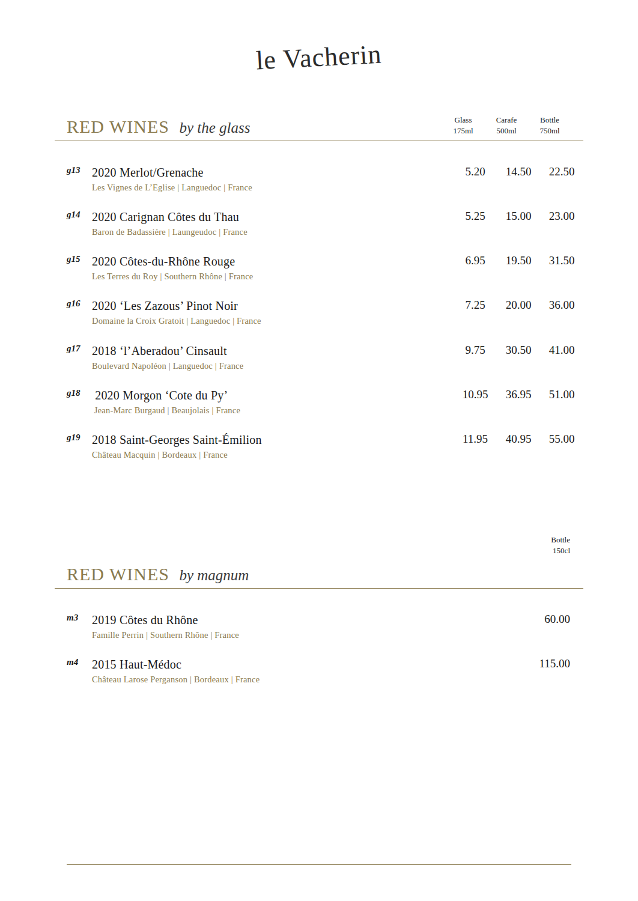le Vacherin
RED WINES by the glass
Glass 175ml
Carafe 500ml
Bottle 750ml
| g13 | 2020 Merlot/Grenache Les Vignes de L’Eglise / Languedoc / France | 5.20 | 14.50 | 22.50 |
| g14 | 2020 Carignan Côtes du Thau Baron de Badassière / Laungeudoc / France | 5.25 | 15.00 | 23.00 |
| g15 | 2020 Côtes-du-Rhône Rouge Les Terres du Roy / Southern Rhône / France | 6.95 | 19.50 | 31.50 |
| g16 | 2020 ‘Les Zazous’ Pinot Noir Domaine la Croix Gratoit / Languedoc / France | 7.25 | 20.00 | 36.00 |
| g17 | 2018 ‘l’Aberadou’ Cinsault Boulevard Napoléon / Languedoc / France | 9.75 | 30.50 | 41.00 |
| g18 | 2020 Morgon ‘Cote du Py’ Jean-Marc Burgaud / Beaujolais / France | 10.95 | 36.95 | 51.00 |
| g19 | 2018 Saint-Georges Saint-Émilion Château Macquin / Bordeaux / France | 11.95 | 40.95 | 55.00 |
Bottle
150cl
RED WINES by magnum
| m3 | 2019 Côtes du Rhône Famille Perrin / Southern Rhône / France | 60.00 |
| m4 | 2015 Haut-Médoc Château Larose Perganson / Bordeaux / France | 115.00 |